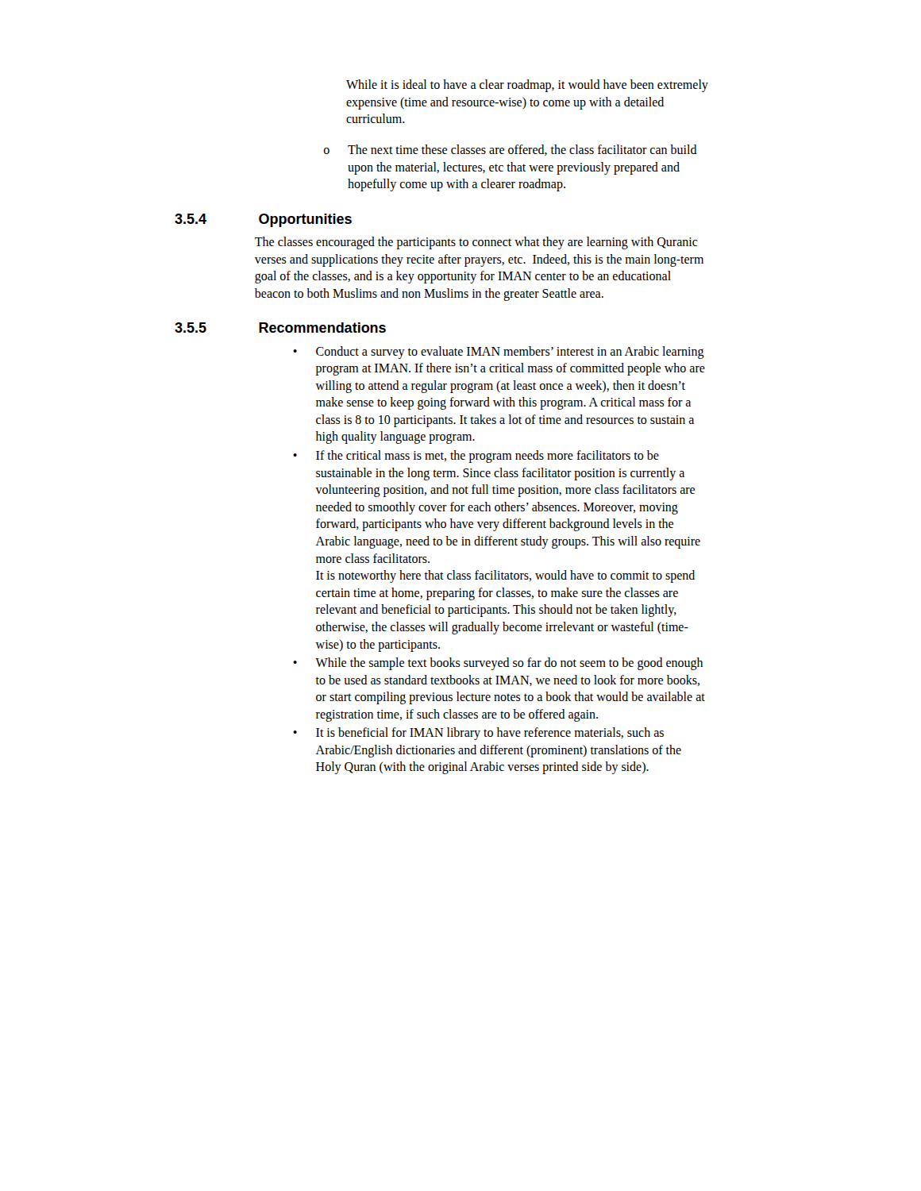While it is ideal to have a clear roadmap, it would have been extremely expensive (time and resource-wise) to come up with a detailed curriculum.
The next time these classes are offered, the class facilitator can build upon the material, lectures, etc that were previously prepared and hopefully come up with a clearer roadmap.
3.5.4 Opportunities
The classes encouraged the participants to connect what they are learning with Quranic verses and supplications they recite after prayers, etc. Indeed, this is the main long-term goal of the classes, and is a key opportunity for IMAN center to be an educational beacon to both Muslims and non Muslims in the greater Seattle area.
3.5.5 Recommendations
Conduct a survey to evaluate IMAN members’ interest in an Arabic learning program at IMAN. If there isn’t a critical mass of committed people who are willing to attend a regular program (at least once a week), then it doesn’t make sense to keep going forward with this program. A critical mass for a class is 8 to 10 participants. It takes a lot of time and resources to sustain a high quality language program.
If the critical mass is met, the program needs more facilitators to be sustainable in the long term. Since class facilitator position is currently a volunteering position, and not full time position, more class facilitators are needed to smoothly cover for each others’ absences. Moreover, moving forward, participants who have very different background levels in the Arabic language, need to be in different study groups. This will also require more class facilitators.
It is noteworthy here that class facilitators, would have to commit to spend certain time at home, preparing for classes, to make sure the classes are relevant and beneficial to participants. This should not be taken lightly, otherwise, the classes will gradually become irrelevant or wasteful (time-wise) to the participants.
While the sample text books surveyed so far do not seem to be good enough to be used as standard textbooks at IMAN, we need to look for more books, or start compiling previous lecture notes to a book that would be available at registration time, if such classes are to be offered again.
It is beneficial for IMAN library to have reference materials, such as Arabic/English dictionaries and different (prominent) translations of the Holy Quran (with the original Arabic verses printed side by side).